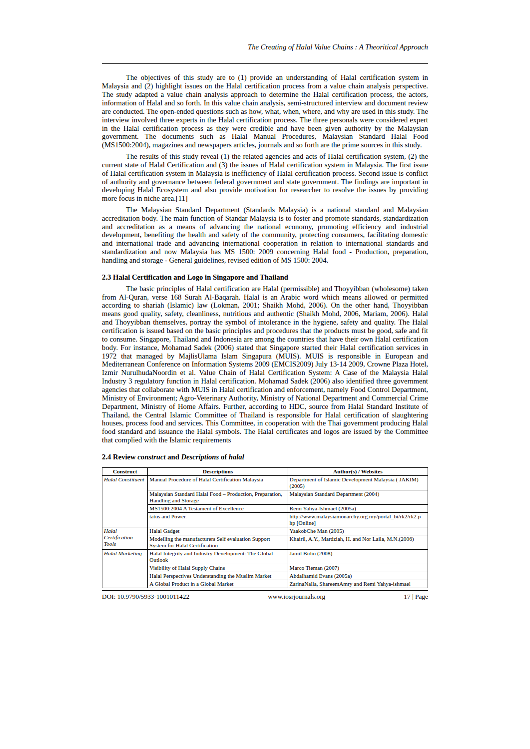The Creating of Halal Value Chains : A Theoritical Approach
The objectives of this study are to (1) provide an understanding of Halal certification system in Malaysia and (2) highlight issues on the Halal certification process from a value chain analysis perspective. The study adapted a value chain analysis approach to determine the Halal certification process, the actors, information of Halal and so forth. In this value chain analysis, semi-structured interview and document review are conducted. The open-ended questions such as how, what, when, where, and why are used in this study. The interview involved three experts in the Halal certification process. The three personals were considered expert in the Halal certification process as they were credible and have been given authority by the Malaysian government. The documents such as Halal Manual Procedures, Malaysian Standard Halal Food (MS1500:2004), magazines and newspapers articles, journals and so forth are the prime sources in this study.
The results of this study reveal (1) the related agencies and acts of Halal certification system, (2) the current state of Halal Certification and (3) the issues of Halal certification system in Malaysia. The first issue of Halal certification system in Malaysia is inefficiency of Halal certification process. Second issue is conflict of authority and governance between federal government and state government. The findings are important in developing Halal Ecosystem and also provide motivation for researcher to resolve the issues by providing more focus in niche area.[11]
The Malaysian Standard Department (Standards Malaysia) is a national standard and Malaysian accreditation body. The main function of Standar Malaysia is to foster and promote standards, standardization and accreditation as a means of advancing the national economy, promoting efficiency and industrial development, benefiting the health and safety of the community, protecting consumers, facilitating domestic and international trade and advancing international cooperation in relation to international standards and standardization and now Malaysia has MS 1500: 2009 concerning Halal food - Production, preparation, handling and storage - General guidelines, revised edition of MS 1500: 2004.
2.3 Halal Certification and Logo in Singapore and Thailand
The basic principles of Halal certification are Halal (permissible) and Thoyyibban (wholesome) taken from Al-Quran, verse 168 Surah Al-Baqarah. Halal is an Arabic word which means allowed or permitted according to shariah (Islamic) law (Lokman, 2001; Shaikh Mohd, 2006). On the other hand, Thoyyibban means good quality, safety, cleanliness, nutritious and authentic (Shaikh Mohd, 2006, Mariam, 2006). Halal and Thoyyibban themselves, portray the symbol of intolerance in the hygiene, safety and quality. The Halal certification is issued based on the basic principles and procedures that the products must be good, safe and fit to consume. Singapore, Thailand and Indonesia are among the countries that have their own Halal certification body. For instance, Mohamad Sadek (2006) stated that Singapore started their Halal certification services in 1972 that managed by MajlisUlama Islam Singapura (MUIS). MUIS is responsible in European and Mediterranean Conference on Information Systems 2009 (EMCIS2009) July 13-14 2009, Crowne Plaza Hotel, Izmir NurulhudaNoordin et al. Value Chain of Halal Certification System: A Case of the Malaysia Halal Industry 3 regulatory function in Halal certification. Mohamad Sadek (2006) also identified three government agencies that collaborate with MUIS in Halal certification and enforcement, namely Food Control Department, Ministry of Environment; Agro-Veterinary Authority, Ministry of National Department and Commercial Crime Department, Ministry of Home Affairs. Further, according to HDC, source from Halal Standard Institute of Thailand, the Central Islamic Committee of Thailand is responsible for Halal certification of slaughtering houses, process food and services. This Committee, in cooperation with the Thai government producing Halal food standard and issuance the Halal symbols. The Halal certificates and logos are issued by the Committee that complied with the Islamic requirements
2.4 Review construct and Descriptions of halal
| Construct | Descriptions | Author(s) / Websites |
| --- | --- | --- |
| Halal Constituent | Manual Procedure of Halal Certification Malaysia | Department of Islamic Development Malaysia ( JAKIM) (2005) |
| Malaysian Standard Halal Food – Production, Preparation, Handling and Storage | Malaysian Standard Department (2004) |
| MS1500:2004 A Testament of Excellence | Remi Yahya-Ishmael (2005a) |
| tatus and Power. | http://www.malaysiamonarchy.org.my/portal_bi/rk2/rk2.p hp [Online] |
| Halal Certification Tools | Halal Gadget | YaakobChe Man (2005) |
| Modelling the manufacturers Self evaluation Support System for Halal Certification | Khairil, A.Y., Mardziah, H. and Nor Laila, M.N.(2006) |
| Halal Marketing | Halal Integrity and Industry Development: The Global Outlook | Jamil Bidin (2008) |
| Visibility of Halal Supply Chains | Marco Tieman (2007) |
| Halal Perspectives Understanding the Muslim Market | Abdalhamid Evans (2005a) |
| A Global Product in a Global Market | ZarinaNalla, ShareemAmry and Remi Yahya-ishmael |
DOI: 10.9790/5933-1001011422 www.iosrjournals.org 17 | Page